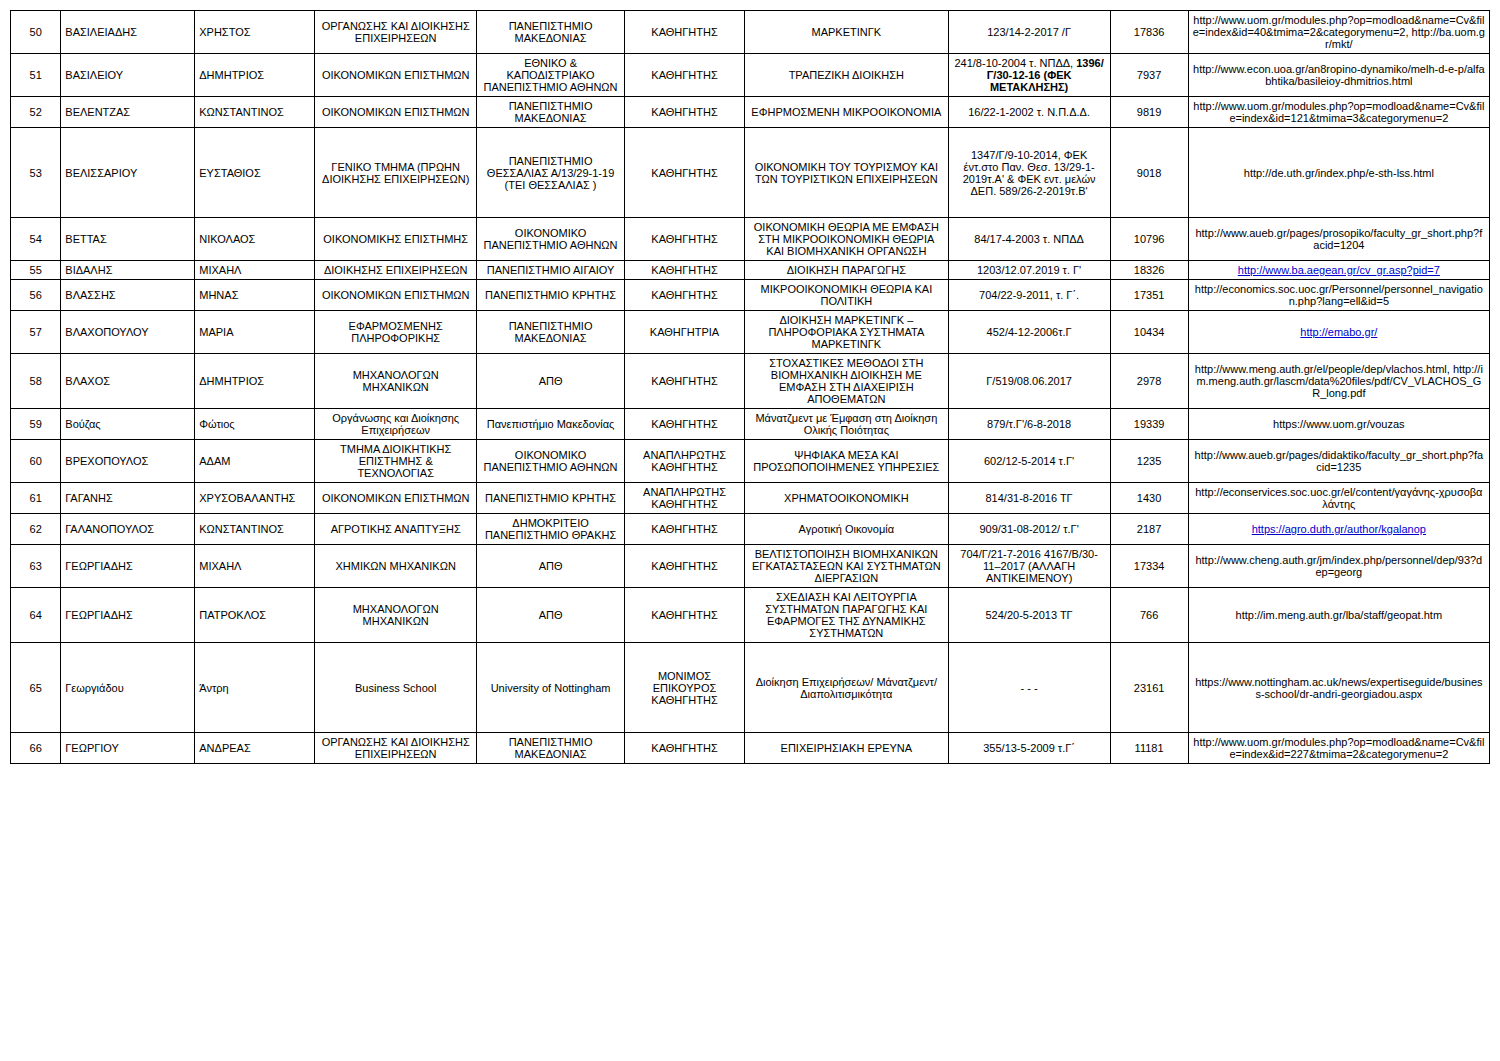| 50 | ΒΑΣΙΛΕΙΑΔΗΣ | ΧΡΗΣΤΟΣ | ΟΡΓΑΝΩΣΗΣ ΚΑΙ ΔΙΟΙΚΗΣΗΣ ΕΠΙΧΕΙΡΗΣΕΩΝ | ΠΑΝΕΠΙΣΤΗΜΙΟ ΜΑΚΕΔΟΝΙΑΣ | ΚΑΘΗΓΗΤΗΣ | ΜΑΡΚΕΤΙΝΓΚ | 123/14-2-2017 /Γ | 17836 | http://www.uom.gr/modules.php?op=modload&name=Cv&file=index&id=40&tmima=2&categorymenu=2, http://ba.uom.gr/mkt/ |
| 51 | ΒΑΣΙΛΕΙΟΥ | ΔΗΜΗΤΡΙΟΣ | ΟΙΚΟΝΟΜΙΚΩΝ ΕΠΙΣΤΗΜΩΝ | ΕΘΝΙΚΟ & ΚΑΠΟΔΙΣΤΡΙΑΚΟ ΠΑΝΕΠΙΣΤΗΜΙΟ ΑΘΗΝΩΝ | ΚΑΘΗΓΗΤΗΣ | ΤΡΑΠΕΖΙΚΗ ΔΙΟΙΚΗΣΗ | 241/8-10-2004 τ. ΝΠΔΔ, 1396/Γ/30-12-16 (ΦΕΚ ΜΕΤΑΚΛΗΣΗΣ) | 7937 | http://www.econ.uoa.gr/an8ropino-dynamiko/melh-d-e-p/alfabhtika/basileioy-dhmitrios.html |
| 52 | ΒΕΛΕΝΤΖΑΣ | ΚΩΝΣΤΑΝΤΙΝΟΣ | ΟΙΚΟΝΟΜΙΚΩΝ ΕΠΙΣΤΗΜΩΝ | ΠΑΝΕΠΙΣΤΗΜΙΟ ΜΑΚΕΔΟΝΙΑΣ | ΚΑΘΗΓΗΤΗΣ | ΕΦΗΡΜΟΣΜΕΝΗ ΜΙΚΡΟΟΙΚΟΝΟΜΙΑ | 16/22-1-2002 τ. Ν.Π.Δ.Δ. | 9819 | http://www.uom.gr/modules.php?op=modload&name=Cv&file=index&id=121&tmima=3&categorymenu=2 |
| 53 | ΒΕΛΙΣΣΑΡΙΟΥ | ΕΥΣΤΑΘΙΟΣ | ΓΕΝΙΚΟ ΤΜΗΜΑ (ΠΡΩΗΝ ΔΙΟΙΚΗΣΗΣ ΕΠΙΧΕΙΡΗΣΕΩΝ) | ΠΑΝΕΠΙΣΤΗΜΙΟ ΘΕΣΣΑΛΙΑΣ Α/13/29-1-19 (ΤΕΙ ΘΕΣΣΑΛΙΑΣ ) | ΚΑΘΗΓΗΤΗΣ | ΟΙΚΟΝΟΜΙΚΗ ΤΟΥ ΤΟΥΡΙΣΜΟΥ ΚΑΙ ΤΩΝ ΤΟΥΡΙΣΤΙΚΩΝ ΕΠΙΧΕΙΡΗΣΕΩΝ | 1347/Γ/9-10-2014, ΦΕΚ έντ.στο Παν. Θεσ. 13/29-1-2019τ.Α' & ΦΕΚ εντ. μελών ΔΕΠ. 589/26-2-2019τ.Β' | 9018 | http://de.uth.gr/index.php/e-sth-lss.html |
| 54 | ΒΕΤΤΑΣ | ΝΙΚΟΛΑΟΣ | ΟΙΚΟΝΟΜΙΚΗΣ ΕΠΙΣΤΗΜΗΣ | ΟΙΚΟΝΟΜΙΚΟ ΠΑΝΕΠΙΣΤΗΜΙΟ ΑΘΗΝΩΝ | ΚΑΘΗΓΗΤΗΣ | ΟΙΚΟΝΟΜΙΚΗ ΘΕΩΡΙΑ ΜΕ ΕΜΦΑΣΗ ΣΤΗ ΜΙΚΡΟΟΙΚΟΝΟΜΙΚΗ ΘΕΩΡΙΑ ΚΑΙ ΒΙΟΜΗΧΑΝΙΚΗ ΟΡΓΑΝΩΣΗ | 84/17-4-2003 τ. ΝΠΔΔ | 10796 | http://www.aueb.gr/pages/prosopiko/faculty_gr_short.php?facid=1204 |
| 55 | ΒΙΔΑΛΗΣ | ΜΙΧΑΗΛ | ΔΙΟΙΚΗΣΗΣ ΕΠΙΧΕΙΡΗΣΕΩΝ | ΠΑΝΕΠΙΣΤΗΜΙΟ ΑΙΓΑΙΟΥ | ΚΑΘΗΓΗΤΗΣ | ΔΙΟΙΚΗΣΗ ΠΑΡΑΓΩΓΗΣ | 1203/12.07.2019 τ. Γ' | 18326 | http://www.ba.aegean.gr/cv_gr.asp?pid=7 |
| 56 | ΒΛΑΣΣΗΣ | ΜΗΝΑΣ | ΟΙΚΟΝΟΜΙΚΩΝ ΕΠΙΣΤΗΜΩΝ | ΠΑΝΕΠΙΣΤΗΜΙΟ ΚΡΗΤΗΣ | ΚΑΘΗΓΗΤΗΣ | ΜΙΚΡΟΟΙΚΟΝΟΜΙΚΗ ΘΕΩΡΙΑ ΚΑΙ ΠΟΛΙΤΙΚΗ | 704/22-9-2011, τ. Γ΄. | 17351 | http://economics.soc.uoc.gr/Personnel/personnel_navigation.php?lang=ell&id=5 |
| 57 | ΒΛΑΧΟΠΟΥΛΟΥ | ΜΑΡΙΑ | ΕΦΑΡΜΟΣΜΕΝΗΣ ΠΛΗΡΟΦΟΡΙΚΗΣ | ΠΑΝΕΠΙΣΤΗΜΙΟ ΜΑΚΕΔΟΝΙΑΣ | ΚΑΘΗΓΗΤΡΙΑ | ΔΙΟΙΚΗΣΗ ΜΑΡΚΕΤΙΝΓΚ – ΠΛΗΡΟΦΟΡΙΑΚΑ ΣΥΣΤΗΜΑΤΑ ΜΑΡΚΕΤΙΝΓΚ | 452/4-12-2006τ.Γ | 10434 | http://emabo.gr/ |
| 58 | ΒΛΑΧΟΣ | ΔΗΜΗΤΡΙΟΣ | ΜΗΧΑΝΟΛΟΓΩΝ ΜΗΧΑΝΙΚΩΝ | ΑΠΘ | ΚΑΘΗΓΗΤΗΣ | ΣΤΟΧΑΣΤΙΚΕΣ ΜΕΘΟΔΟΙ ΣΤΗ ΒΙΟΜΗΧΑΝΙΚΗ ΔΙΟΙΚΗΣΗ ΜΕ ΕΜΦΑΣΗ ΣΤΗ ΔΙΑΧΕΙΡΙΣΗ ΑΠΟΘΕΜΑΤΩΝ | Γ/519/08.06.2017 | 2978 | http://www.meng.auth.gr/el/people/dep/vlachos.html, http://im.meng.auth.gr/lascm/data%20files/pdf/CV_VLACHOS_GR_long.pdf |
| 59 | Βούζας | Φώτιος | Οργάνωσης και Διοίκησης Επιχειρήσεων | Πανεπιστήμιο Μακεδονίας | ΚΑΘΗΓΗΤΗΣ | Μάνατζμεντ με Έμφαση στη Διοίκηση Ολικής Ποιότητας | 879/τ.Γ'/6-8-2018 | 19339 | https://www.uom.gr/vouzas |
| 60 | ΒΡΕΧΟΠΟΥΛΟΣ | ΑΔΑΜ | ΤΜΗΜΑ ΔΙΟΙΚΗΤΙΚΗΣ ΕΠΙΣΤΗΜΗΣ & ΤΕΧΝΟΛΟΓΙΑΣ | ΟΙΚΟΝΟΜΙΚΟ ΠΑΝΕΠΙΣΤΗΜΙΟ ΑΘΗΝΩΝ | ΑΝΑΠΛΗΡΩΤΗΣ ΚΑΘΗΓΗΤΗΣ | ΨΗΦΙΑΚΑ ΜΕΣΑ ΚΑΙ ΠΡΟΣΩΠΟΠΟΙΗΜΕΝΕΣ ΥΠΗΡΕΣΙΕΣ | 602/12-5-2014 τ.Γ' | 1235 | http://www.aueb.gr/pages/didaktiko/faculty_gr_short.php?facid=1235 |
| 61 | ΓΑΓΑΝΗΣ | ΧΡΥΣΟΒΑΛΑΝΤΗΣ | ΟΙΚΟΝΟΜΙΚΩΝ ΕΠΙΣΤΗΜΩΝ | ΠΑΝΕΠΙΣΤΗΜΙΟ ΚΡΗΤΗΣ | ΑΝΑΠΛΗΡΩΤΗΣ ΚΑΘΗΓΗΤΗΣ | ΧΡΗΜΑΤΟΟΙΚΟΝΟΜΙΚΗ | 814/31-8-2016 ΤΓ | 1430 | http://econservices.soc.uoc.gr/el/content/γαγάνης-χρυσοβαλάντης |
| 62 | ΓΑΛΑΝΟΠΟΥΛΟΣ | ΚΩΝΣΤΑΝΤΙΝΟΣ | ΑΓΡΟΤΙΚΗΣ ΑΝΑΠΤΥΞΗΣ | ΔΗΜΟΚΡΙΤΕΙΟ ΠΑΝΕΠΙΣΤΗΜΙΟ ΘΡΑΚΗΣ | ΚΑΘΗΓΗΤΗΣ | Αγροτική Οικονομία | 909/31-08-2012/ τ.Γ' | 2187 | https://agro.duth.gr/author/kgalanop |
| 63 | ΓΕΩΡΓΙΑΔΗΣ | ΜΙΧΑΗΛ | ΧΗΜΙΚΩΝ ΜΗΧΑΝΙΚΩΝ | ΑΠΘ | ΚΑΘΗΓΗΤΗΣ | ΒΕΛΤΙΣΤΟΠΟΙΗΣΗ ΒΙΟΜΗΧΑΝΙΚΩΝ ΕΓΚΑΤΑΣΤΑΣΕΩΝ ΚΑΙ ΣΥΣΤΗΜΑΤΩΝ ΔΙΕΡΓΑΣΙΩΝ | 704/Γ/21-7-2016 4167/Β/30-11–2017 (ΑΛΛΑΓΗ ΑΝΤΙΚΕΙΜΕΝΟΥ) | 17334 | http://www.cheng.auth.gr/jm/index.php/personnel/dep/93?dep=georg |
| 64 | ΓΕΩΡΓΙΑΔΗΣ | ΠΑΤΡΟΚΛΟΣ | ΜΗΧΑΝΟΛΟΓΩΝ ΜΗΧΑΝΙΚΩΝ | ΑΠΘ | ΚΑΘΗΓΗΤΗΣ | ΣΧΕΔΙΑΣΗ ΚΑΙ ΛΕΙΤΟΥΡΓΙΑ ΣΥΣΤΗΜΑΤΩΝ ΠΑΡΑΓΩΓΗΣ ΚΑΙ ΕΦΑΡΜΟΓΕΣ ΤΗΣ ΔΥΝΑΜΙΚΗΣ ΣΥΣΤΗΜΑΤΩΝ | 524/20-5-2013 ΤΓ | 766 | http://im.meng.auth.gr/lba/staff/geopat.htm |
| 65 | Γεωργιάδου | Άντρη | Business School | University of Nottingham | ΜΟΝΙΜΟΣ ΕΠΙΚΟΥΡΟΣ ΚΑΘΗΓΗΤΗΣ | Διοίκηση Επιχειρήσεων/ Μάνατζμεντ/ Διαπολιτισμικότητα | - - - | 23161 | https://www.nottingham.ac.uk/news/expertiseguide/business-school/dr-andri-georgiadou.aspx |
| 66 | ΓΕΩΡΓΙΟΥ | ΑΝΔΡΕΑΣ | ΟΡΓΑΝΩΣΗΣ ΚΑΙ ΔΙΟΙΚΗΣΗΣ ΕΠΙΧΕΙΡΗΣΕΩΝ | ΠΑΝΕΠΙΣΤΗΜΙΟ ΜΑΚΕΔΟΝΙΑΣ | ΚΑΘΗΓΗΤΗΣ | ΕΠΙΧΕΙΡΗΣΙΑΚΗ ΕΡΕΥΝΑ | 355/13-5-2009 τ.Γ΄ | 11181 | http://www.uom.gr/modules.php?op=modload&name=Cv&file=index&id=227&tmima=2&categorymenu=2 |